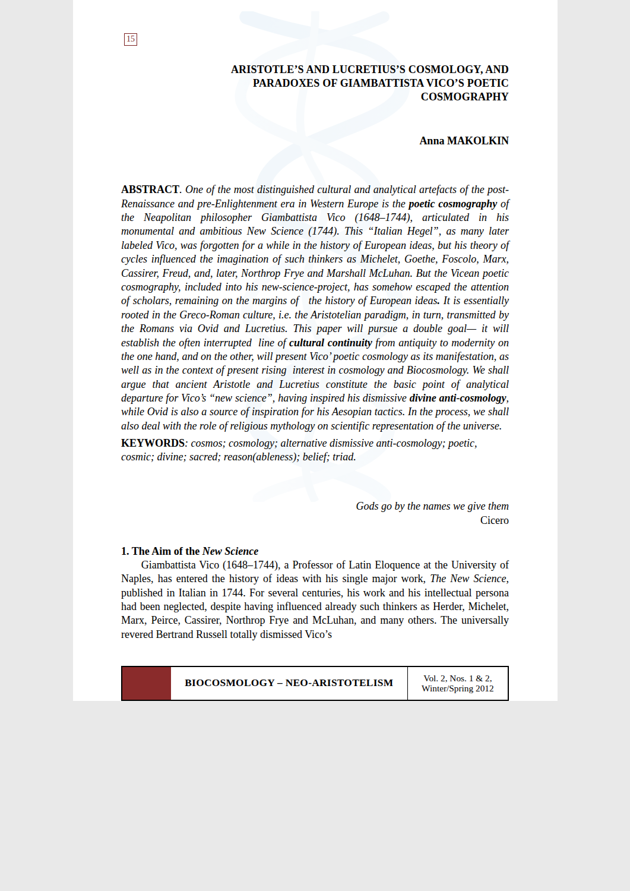15
Aristotle’s and Lucretius’s Cosmology, and Paradoxes of Giambattista Vico’s Poetic Cosmography
Anna MAKOLKIN
ABSTRACT. One of the most distinguished cultural and analytical artefacts of the post-Renaissance and pre-Enlightenment era in Western Europe is the poetic cosmography of the Neapolitan philosopher Giambattista Vico (1648–1744), articulated in his monumental and ambitious New Science (1744). This “Italian Hegel”, as many later labeled Vico, was forgotten for a while in the history of European ideas, but his theory of cycles influenced the imagination of such thinkers as Michelet, Goethe, Foscolo, Marx, Cassirer, Freud, and, later, Northrop Frye and Marshall McLuhan. But the Vicean poetic cosmography, included into his new-science-project, has somehow escaped the attention of scholars, remaining on the margins of the history of European ideas. It is essentially rooted in the Greco-Roman culture, i.e. the Aristotelian paradigm, in turn, transmitted by the Romans via Ovid and Lucretius. This paper will pursue a double goal— it will establish the often interrupted line of cultural continuity from antiquity to modernity on the one hand, and on the other, will present Vico’ poetic cosmology as its manifestation, as well as in the context of present rising interest in cosmology and Biocosmology. We shall argue that ancient Aristotle and Lucretius constitute the basic point of analytical departure for Vico’s “new science”, having inspired his dismissive divine anti-cosmology, while Ovid is also a source of inspiration for his Aesopian tactics. In the process, we shall also deal with the role of religious mythology on scientific representation of the universe.
KEYWORDS: cosmos; cosmology; alternative dismissive anti-cosmology; poetic, cosmic; divine; sacred; reason(ableness); belief; triad.
Gods go by the names we give them Cicero
1. The Aim of the New Science
Giambattista Vico (1648–1744), a Professor of Latin Eloquence at the University of Naples, has entered the history of ideas with his single major work, The New Science, published in Italian in 1744. For several centuries, his work and his intellectual persona had been neglected, despite having influenced already such thinkers as Herder, Michelet, Marx, Peirce, Cassirer, Northrop Frye and McLuhan, and many others. The universally revered Bertrand Russell totally dismissed Vico’s
BIOCOSMOLOGY – NEO-ARISTOTELISM
Vol. 2, Nos. 1 & 2,
Winter/Spring 2012